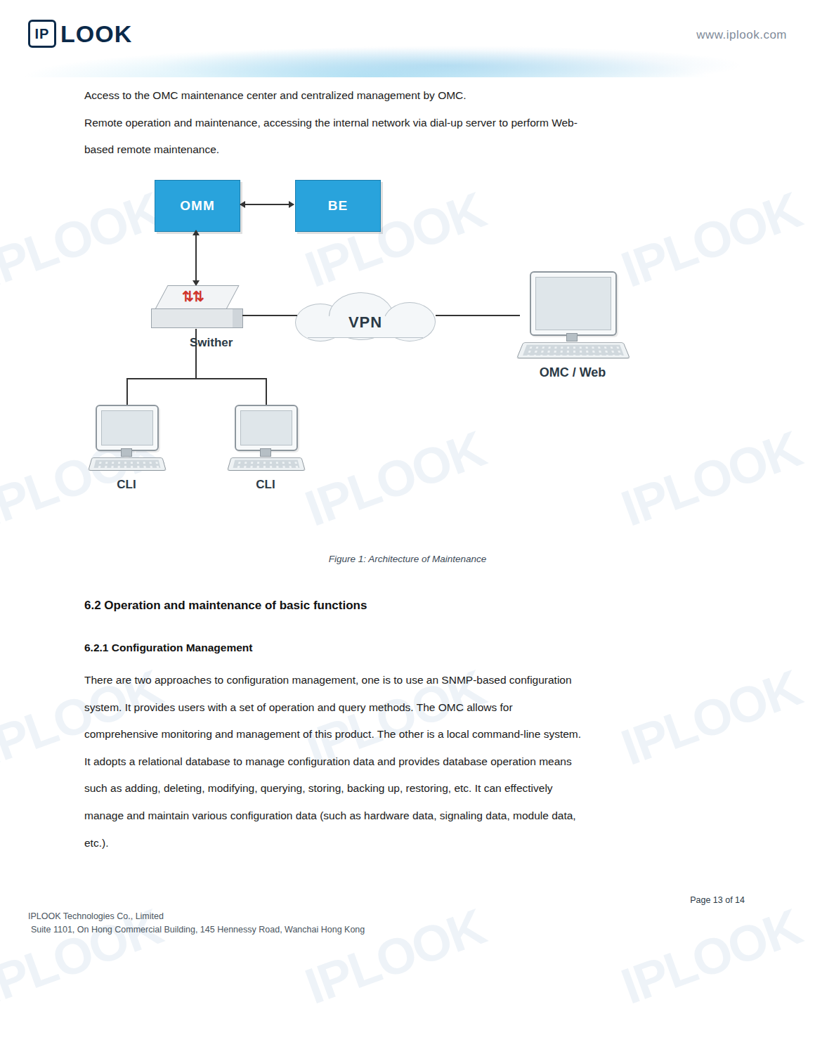IPLOOK
IPLOOK
IPLOOK
IPLOOK
IPLOOK
IPLOOK
IPLOOK
IPLOOK
IPLOOK
IPLOOK
IPLOOK
IPLOOK
IPLOOK
www.iplook.com
Access to the OMC maintenance center and centralized management by OMC.
Remote operation and maintenance, accessing the internal network via dial-up server to perform Web-
based remote maintenance.
OMM
BE
⇅⇅
Swither
VPN
CLI
CLI
OMC / Web
Figure 1: Architecture of Maintenance
6.2 Operation and maintenance of basic functions
6.2.1 Configuration Management
There are two approaches to configuration management, one is to use an SNMP-based configuration
system. It provides users with a set of operation and query methods. The OMC allows for
comprehensive monitoring and management of this product. The other is a local command-line system.
It adopts a relational database to manage configuration data and provides database operation means
such as adding, deleting, modifying, querying, storing, backing up, restoring, etc. It can effectively
manage and maintain various configuration data (such as hardware data, signaling data, module data,
etc.).
Page 13 of 14
IPLOOK Technologies Co., Limited
Suite 1101, On Hong Commercial Building, 145 Hennessy Road, Wanchai Hong Kong